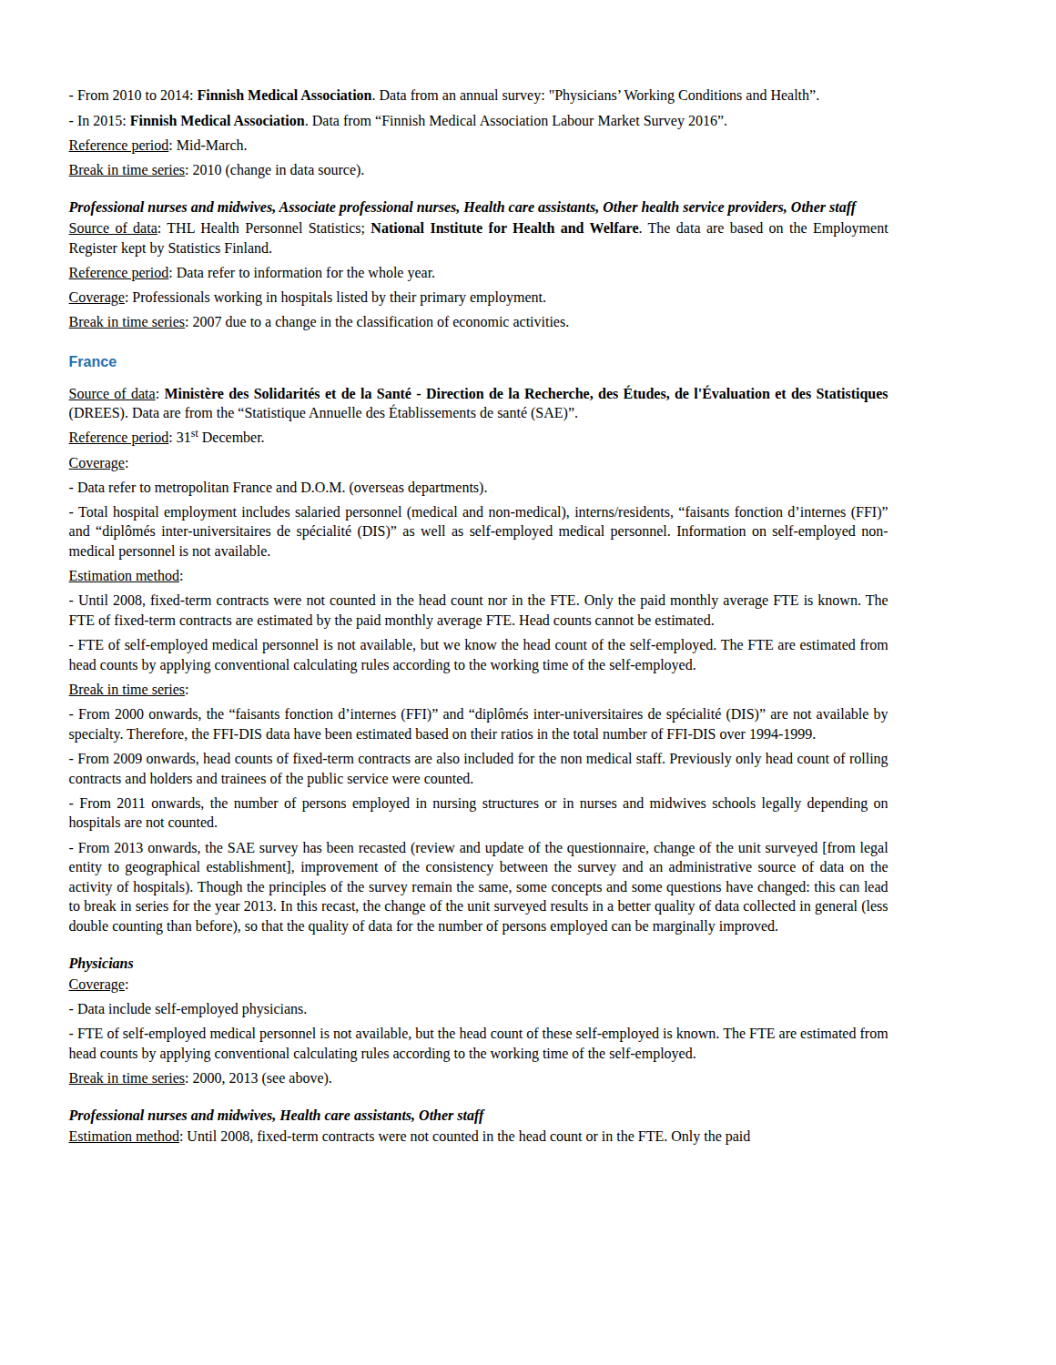- From 2010 to 2014: Finnish Medical Association. Data from an annual survey: "Physicians’ Working Conditions and Health”.
- In 2015: Finnish Medical Association. Data from “Finnish Medical Association Labour Market Survey 2016”.
Reference period: Mid-March.
Break in time series: 2010 (change in data source).
Professional nurses and midwives, Associate professional nurses, Health care assistants, Other health service providers, Other staff
Source of data: THL Health Personnel Statistics; National Institute for Health and Welfare. The data are based on the Employment Register kept by Statistics Finland.
Reference period: Data refer to information for the whole year.
Coverage: Professionals working in hospitals listed by their primary employment.
Break in time series: 2007 due to a change in the classification of economic activities.
France
Source of data: Ministère des Solidarités et de la Santé - Direction de la Recherche, des Études, de l'Évaluation et des Statistiques (DREES). Data are from the “Statistique Annuelle des Établissements de santé (SAE)”.
Reference period: 31st December.
Coverage:
- Data refer to metropolitan France and D.O.M. (overseas departments).
- Total hospital employment includes salaried personnel (medical and non-medical), interns/residents, “faisants fonction d’internes (FFI)” and “diplômés inter-universitaires de spécialité (DIS)” as well as self-employed medical personnel. Information on self-employed non-medical personnel is not available.
Estimation method:
- Until 2008, fixed-term contracts were not counted in the head count nor in the FTE. Only the paid monthly average FTE is known. The FTE of fixed-term contracts are estimated by the paid monthly average FTE. Head counts cannot be estimated.
- FTE of self-employed medical personnel is not available, but we know the head count of the self-employed. The FTE are estimated from head counts by applying conventional calculating rules according to the working time of the self-employed.
Break in time series:
- From 2000 onwards, the “faisants fonction d’internes (FFI)” and “diplômés inter-universitaires de spécialité (DIS)” are not available by specialty. Therefore, the FFI-DIS data have been estimated based on their ratios in the total number of FFI-DIS over 1994-1999.
- From 2009 onwards, head counts of fixed-term contracts are also included for the non medical staff. Previously only head count of rolling contracts and holders and trainees of the public service were counted.
- From 2011 onwards, the number of persons employed in nursing structures or in nurses and midwives schools legally depending on hospitals are not counted.
- From 2013 onwards, the SAE survey has been recasted (review and update of the questionnaire, change of the unit surveyed [from legal entity to geographical establishment], improvement of the consistency between the survey and an administrative source of data on the activity of hospitals). Though the principles of the survey remain the same, some concepts and some questions have changed: this can lead to break in series for the year 2013. In this recast, the change of the unit surveyed results in a better quality of data collected in general (less double counting than before), so that the quality of data for the number of persons employed can be marginally improved.
Physicians
Coverage:
- Data include self-employed physicians.
- FTE of self-employed medical personnel is not available, but the head count of these self-employed is known. The FTE are estimated from head counts by applying conventional calculating rules according to the working time of the self-employed.
Break in time series: 2000, 2013 (see above).
Professional nurses and midwives, Health care assistants, Other staff
Estimation method: Until 2008, fixed-term contracts were not counted in the head count or in the FTE. Only the paid